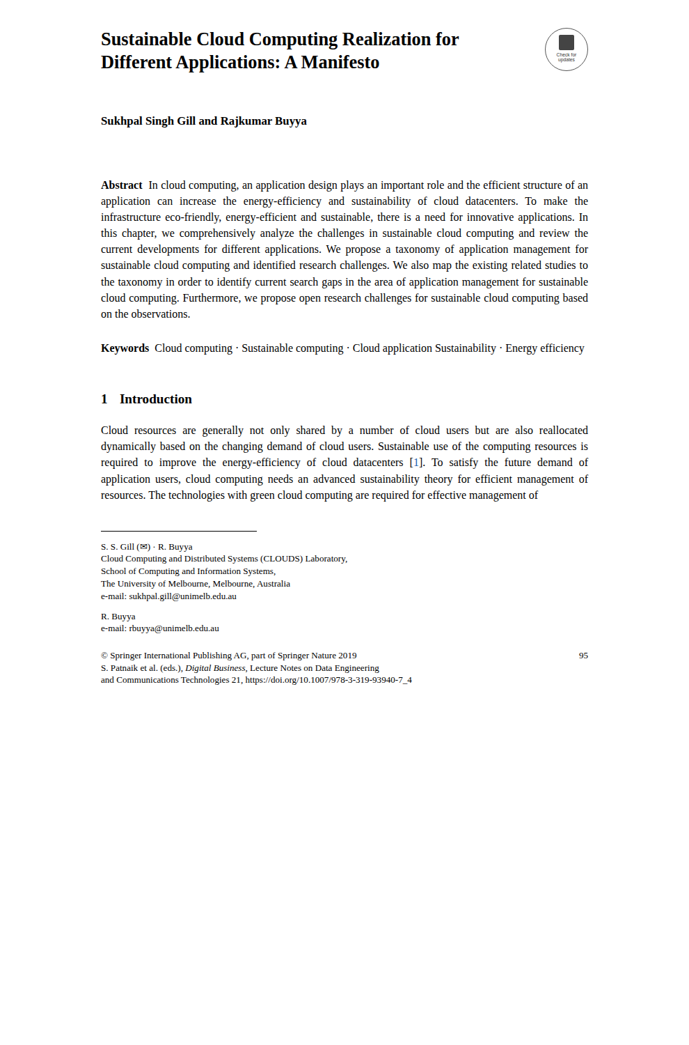Check for
updates
Sustainable Cloud Computing Realization for Different Applications: A Manifesto
Sukhpal Singh Gill and Rajkumar Buyya
Abstract In cloud computing, an application design plays an important role and the efficient structure of an application can increase the energy-efficiency and sustainability of cloud datacenters. To make the infrastructure eco-friendly, energy-efficient and sustainable, there is a need for innovative applications. In this chapter, we comprehensively analyze the challenges in sustainable cloud computing and review the current developments for different applications. We propose a taxonomy of application management for sustainable cloud computing and identified research challenges. We also map the existing related studies to the taxonomy in order to identify current search gaps in the area of application management for sustainable cloud computing. Furthermore, we propose open research challenges for sustainable cloud computing based on the observations.
Keywords Cloud computing · Sustainable computing · Cloud application Sustainability · Energy efficiency
1 Introduction
Cloud resources are generally not only shared by a number of cloud users but are also reallocated dynamically based on the changing demand of cloud users. Sustainable use of the computing resources is required to improve the energy-efficiency of cloud datacenters [1]. To satisfy the future demand of application users, cloud computing needs an advanced sustainability theory for efficient management of resources. The technologies with green cloud computing are required for effective management of
S. S. Gill (✉) · R. Buyya
Cloud Computing and Distributed Systems (CLOUDS) Laboratory,
School of Computing and Information Systems,
The University of Melbourne, Melbourne, Australia
e-mail: sukhpal.gill@unimelb.edu.au
R. Buyya
e-mail: rbuyya@unimelb.edu.au
95
© Springer International Publishing AG, part of Springer Nature 2019
S. Patnaik et al. (eds.), Digital Business, Lecture Notes on Data Engineering
and Communications Technologies 21, https://doi.org/10.1007/978-3-319-93940-7_4